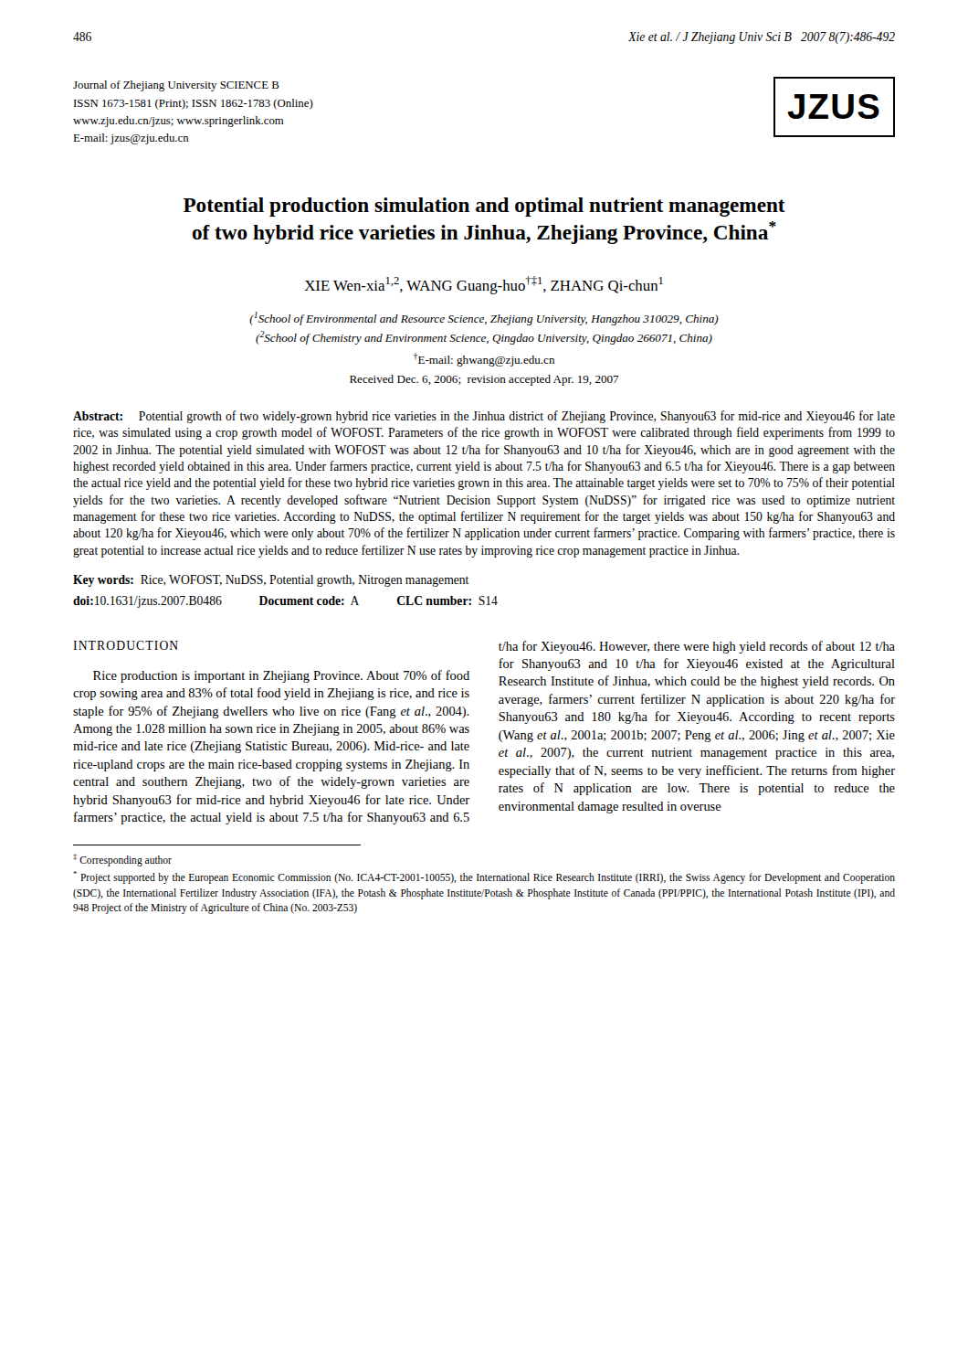486 Xie et al. / J Zhejiang Univ Sci B 2007 8(7):486-492
Journal of Zhejiang University SCIENCE B
ISSN 1673-1581 (Print); ISSN 1862-1783 (Online)
www.zju.edu.cn/jzus; www.springerlink.com
E-mail: jzus@zju.edu.cn
JZUS
Potential production simulation and optimal nutrient management
of two hybrid rice varieties in Jinhua, Zhejiang Province, China*
XIE Wen-xia1,2, WANG Guang-huo†‡1, ZHANG Qi-chun1
(1School of Environmental and Resource Science, Zhejiang University, Hangzhou 310029, China)
(2School of Chemistry and Environment Science, Qingdao University, Qingdao 266071, China)
†E-mail: ghwang@zju.edu.cn
Received Dec. 6, 2006; revision accepted Apr. 19, 2007
Abstract: Potential growth of two widely-grown hybrid rice varieties in the Jinhua district of Zhejiang Province, Shanyou63 for mid-rice and Xieyou46 for late rice, was simulated using a crop growth model of WOFOST. Parameters of the rice growth in WOFOST were calibrated through field experiments from 1999 to 2002 in Jinhua. The potential yield simulated with WOFOST was about 12 t/ha for Shanyou63 and 10 t/ha for Xieyou46, which are in good agreement with the highest recorded yield obtained in this area. Under farmers practice, current yield is about 7.5 t/ha for Shanyou63 and 6.5 t/ha for Xieyou46. There is a gap between the actual rice yield and the potential yield for these two hybrid rice varieties grown in this area. The attainable target yields were set to 70% to 75% of their potential yields for the two varieties. A recently developed software “Nutrient Decision Support System (NuDSS)” for irrigated rice was used to optimize nutrient management for these two rice varieties. According to NuDSS, the optimal fertilizer N requirement for the target yields was about 150 kg/ha for Shanyou63 and about 120 kg/ha for Xieyou46, which were only about 70% of the fertilizer N application under current farmers’ practice. Comparing with farmers’ practice, there is great potential to increase actual rice yields and to reduce fertilizer N use rates by improving rice crop management practice in Jinhua.
Key words: Rice, WOFOST, NuDSS, Potential growth, Nitrogen management
doi: 10.1631/jzus.2007.B0486 Document code: A CLC number: S14
INTRODUCTION
Rice production is important in Zhejiang Province. About 70% of food crop sowing area and 83% of total food yield in Zhejiang is rice, and rice is staple for 95% of Zhejiang dwellers who live on rice (Fang et al., 2004). Among the 1.028 million ha sown rice in Zhejiang in 2005, about 86% was mid-rice and late rice (Zhejiang Statistic Bureau, 2006). Mid-rice- and late rice-upland crops are the main rice-based cropping systems in Zhejiang. In central and southern Zhejiang, two of the widely-grown varieties are hybrid Shanyou63 for mid-rice and hybrid Xieyou46 for late rice. Under farmers’ practice, the actual yield is about 7.5 t/ha for Shanyou63 and 6.5 t/ha for Xieyou46. However, there were high yield records of about 12 t/ha for Shanyou63 and 10 t/ha for Xieyou46 existed at the Agricultural Research Institute of Jinhua, which could be the highest yield records. On average, farmers’ current fertilizer N application is about 220 kg/ha for Shanyou63 and 180 kg/ha for Xieyou46. According to recent reports (Wang et al., 2001a; 2001b; 2007; Peng et al., 2006; Jing et al., 2007; Xie et al., 2007), the current nutrient management practice in this area, especially that of N, seems to be very inefficient. The returns from higher rates of N application are low. There is potential to reduce the environmental damage resulted in overuse
‡ Corresponding author
* Project supported by the European Economic Commission (No. ICA4-CT-2001-10055), the International Rice Research Institute (IRRI), the Swiss Agency for Development and Cooperation (SDC), the International Fertilizer Industry Association (IFA), the Potash & Phosphate Institute/Potash & Phosphate Institute of Canada (PPI/PPIC), the International Potash Institute (IPI), and 948 Project of the Ministry of Agriculture of China (No. 2003-Z53)